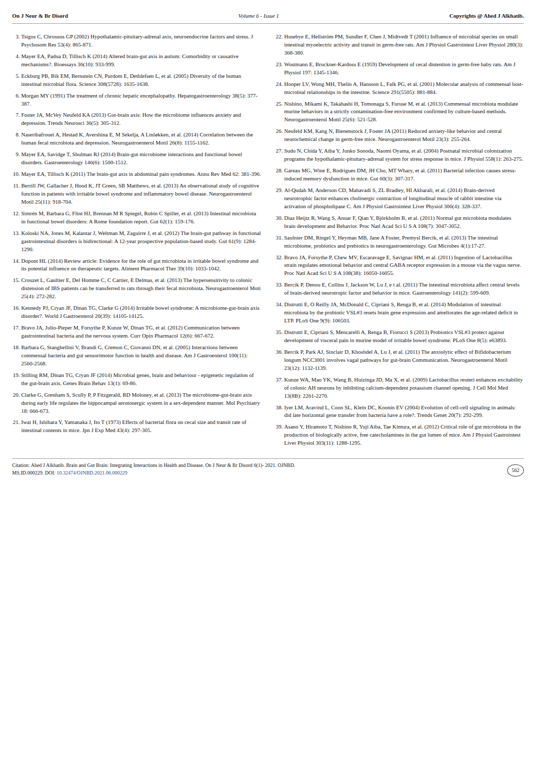On J Neur & Br Disord Volume 6 - Issue 1 Copyrights @ Ahed J Alkhatib.
Tsigos C, Chrousos GP (2002) Hypothalamic-pituitary-adrenal axis, neuroendocrine factors and stress. J Psychosom Res 53(4): 865-871.
Mayer EA, Padua D, Tillisch K (2014) Altered brain-gut axis in autism: Comorbidity or causative mechanisms?. Bioessays 36(10): 933-999.
Eckburg PB, Bik EM, Bernstein CN, Purdom E, Dethlefsen L, et al. (2005) Diversity of the human intestinal microbial flora. Science 308(5728): 1635-1638.
Morgan MY (1991) The treatment of chronic hepatic encephalopathy. Hepatogastroenterology 38(5): 377-387.
Foster JA, McVey Neufeld KA (2013) Gut-brain axis: How the microbiome influences anxiety and depression. Trends Neurosci 36(5): 305-312.
Naseribafrouei A, Hestad K, Avershina E, M Sekelja, A Linløkken, et al. (2014) Correlation between the human fecal microbiota and depression. Neurogastroenterol Motil 26(8): 1155-1162.
Mayer EA, Savidge T, Shulman RJ (2014) Brain-gut microbiome interactions and functional bowel disorders. Gastroenterology 146(6): 1500-1512.
Mayer EA, Tillisch K (2011) The brain-gut axis in abdominal pain syndromes. Annu Rev Med 62: 381-396.
Berrill JW, Gallacher J, Hood K, JT Green, SB Matthews, et al. (2013) An observational study of cognitive function in patients with irritable bowel syndrome and inflammatory bowel disease. Neurogastroenterol Motil 25(11): 918-704.
Simrén M, Barbara G, Flint HJ, Brennan M R Spiegel, Robin C Spiller, et al. (2013) Intestinal microbiota in functional bowel disorders: A Rome foundation report. Gut 62(1): 159-176.
Koloski NA, Jones M, Kalantar J, Weltman M, Zaguirre J, et al. (2012) The brain-gut pathway in functional gastrointestinal disorders is bidirectional: A 12-year prospective population-based study. Gut 61(9): 1284-1290.
Dupont HL (2014) Review article: Evidence for the role of gut microbiota in irritable bowel syndrome and its potential influence on therapeutic targets. Aliment Pharmacol Ther 39(10): 1033-1042.
Crouzet L, Gaultier E, Del Homme C, C Cartier, E Delmas, et al. (2013) The hypersensitivity to colonic distension of IBS patients can be transferred to rats through their fecal microbiota. Neurogastroenterol Moti 25(4): 272-282.
Kennedy PJ, Cryan JF, Dinan TG, Clarke G (2014) Irritable bowel syndrome: A microbiome-gut-brain axis disorder?. World J Gastroenterol 20(39): 14105-14125.
Bravo JA, Julio-Pieper M, Forsythe P, Kunze W, Dinan TG, et al. (2012) Communication between gastrointestinal bacteria and the nervous system. Curr Opin Pharmacol 12(6): 667-672.
Barbara G, Stanghellini V, Brandi G, Cremon C, Giovanni DN, et al. (2005) Interactions between commensal bacteria and gut sensorimotor function in health and disease. Am J Gastroenterol 100(11): 2560-2568.
Stilling RM, Dinan TG, Cryan JF (2014) Microbial genes, brain and behaviour - epigenetic regulation of the gut-brain axis. Genes Brain Behav 13(1): 69-86.
Clarke G, Grenham S, Scully P, P Fitzgerald, RD Moloney, et al. (2013) The microbiome-gut-brain axis during early life regulates the hippocampal serotonergic system in a sex-dependent manner. Mol Psychiatry 18: 666-673.
Iwai H, Ishihara Y, Yamanaka J, Ito T (1973) Effects of bacterial flora on cecal size and transit rate of intestinal contents in mice. Jpn J Exp Med 43(4): 297-305.
Husebye E, Hellström PM, Sundler F, Chen J, Midtvedt T (2001) Influence of microbial species on small intestinal myoelectric activity and transit in germ-free rats. Am J Physiol Gastrointest Liver Physiol 280(3): 368-380.
Wostmann E, Bruckner-Kardoss E (1959) Development of cecal distention in germ-free baby rats. Am J Physiol 197: 1345-1346.
Hooper LV, Wong MH, Thelin A, Hansson L, Falk PG, et al. (2001) Molecular analysis of commensal host-microbial relationships in the intestine. Science 291(5505): 881-884.
Nishino, Mikami K, Takahashi H, Tomonaga S, Furuse M, et al. (2013) Commensal microbiota modulate murine behaviors in a strictly contamination-free environment confirmed by culture-based methods. Neurogastroenterol Motil 25(6): 521-528.
Neufeld KM, Kang N, Bienenstock J, Foster JA (2011) Reduced anxiety-like behavior and central neurochemical change in germ-free mice. Neurogastroenterol Motil 23(3): 255-264.
Sudo N, Chida Y, Aiba Y, Junko Sonoda, Naomi Oyama, et al. (2004) Postnatal microbial colonization programs the hypothalamic-pituitary-adrenal system for stress response in mice. J Physiol 558(1): 263-275.
Gareau MG, Wine E, Rodrigues DM, JH Cho, MT Whary, et al. (2011) Bacterial infection causes stress-induced memory dysfunction in mice. Gut 60(3): 307-317.
Al-Qudah M, Anderson CD, Mahavadi S, ZL Bradley, HI Akbarali, et al. (2014) Brain-derived neurotrophic factor enhances cholinergic contraction of longitudinal muscle of rabbit intestine via activation of phospholipase C. Am J Physiol Gastrointest Liver Physiol 306(4): 328-337.
Diaz Heijtz R, Wang S, Anuar F, Qian Y, Björkholm B, et al. (2011) Normal gut microbiota modulates brain development and Behavior. Proc Natl Acad Sci U S A 108(7): 3047-3052.
Saulnier DM, Ringel Y, Heyman MB, Jane A Foster, Premysl Bercik, et al. (2013) The intestinal microbiome, probiotics and prebiotics in neurogastroenterology. Gut Microbes 4(1):17-27.
Bravo JA, Forsythe P, Chew MV, Escaravage E, Savignac HM, et al. (2011) Ingestion of Lactobacillus strain regulates emotional behavior and central GABA receptor expression in a mouse via the vagus nerve. Proc Natl Acad Sci U S A 108(38): 16050-16055.
Bercik P, Denou E, Collins J, Jackson W, Lu J, e t al. (2011) The intestinal microbiota affect central levels of brain-derived neurotropic factor and behavior in mice. Gastroenterology 141(2): 599-609.
Distrutti E, O Reilly JA, McDonald C, Cipriani S, Renga B, et al. (2014) Modulation of intestinal microbiota by the probiotic VSL#3 resets brain gene expression and ameliorates the age-related deficit in LTP. PLoS One 9(9): 106503.
Distrutti E, Cipriani S, Mencarelli A, Renga B, Fiorucci S (2013) Probiotics VSL#3 protect against development of visceral pain in murine model of irritable bowel syndrome. PLoS One 8(5): e63893.
Bercik P, Park AJ, Sinclair D, Khoshdel A, Lu J, et al. (2011) The anxiolytic effect of Bifidobacterium longum NCC3001 involves vagal pathways for gut-brain Communication. Neurogastroenterol Motil 23(12): 1132-1139.
Kunze WA, Mao YK, Wang B, Huizinga JD, Ma X, et al. (2009) Lactobacillus reuteri enhances excitability of colonic AH neurons by inhibiting calcium-dependent potassium channel opening. J Cell Mol Med 13(8B): 2261-2270.
Iyer LM, Aravind L, Coon SL, Klein DC, Koonin EV (2004) Evolution of cell-cell signaling in animals: did late horizontal gene transfer from bacteria have a role?. Trends Genet 20(7): 292-299.
Asano Y, Hiramoto T, Nishino R, Yuji Aiba, Tae Kimura, et al. (2012) Critical role of gut microbiota in the production of biologically active, free catecholamines in the gut lumen of mice. Am J Physiol Gastrointest Liver Physiol 303(11): 1288-1295.
Citation: Ahed J Alkhatib. Brain and Gut Brain: Integrating Interactions in Health and Disease. On J Neur & Br Disord 6(1)- 2021. OJNBD.
MS.ID.000229. DOI: 10.32474/OJNBD.2021.06.000229
562